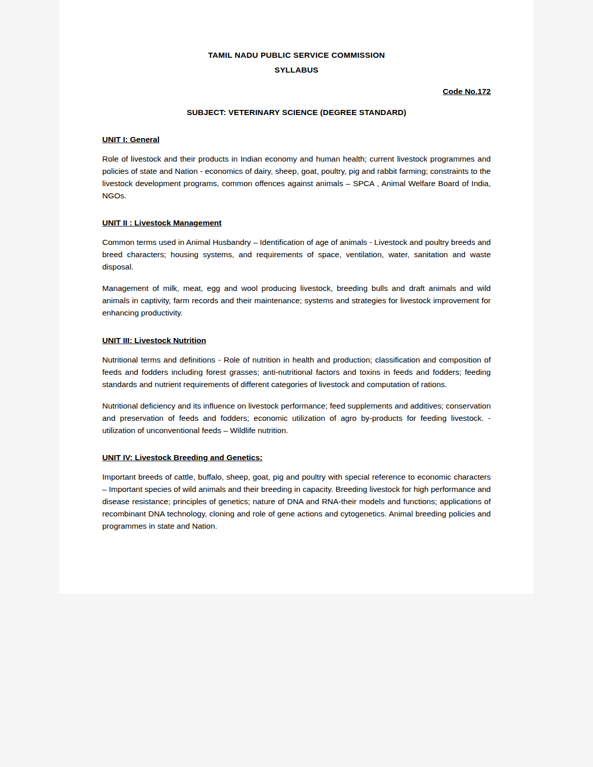TAMIL NADU PUBLIC SERVICE COMMISSION
SYLLABUS
Code No.172
SUBJECT: VETERINARY SCIENCE (DEGREE STANDARD)
UNIT I: General
Role of livestock and their products in Indian economy and human health; current livestock programmes and policies of state and Nation - economics of dairy, sheep, goat, poultry, pig and rabbit farming; constraints to the livestock development programs, common offences against animals – SPCA , Animal Welfare Board of India, NGOs.
UNIT II : Livestock Management
Common terms used in Animal Husbandry – Identification of age of animals - Livestock and poultry breeds and breed characters; housing systems, and requirements of space, ventilation, water, sanitation and waste disposal.
Management of milk, meat, egg and wool producing livestock, breeding bulls and draft animals and wild animals in captivity, farm records and their maintenance; systems and strategies for livestock improvement for enhancing productivity.
UNIT III: Livestock Nutrition
Nutritional terms and definitions - Role of nutrition in health and production; classification and composition of feeds and fodders including forest grasses; anti-nutritional factors and toxins in feeds and fodders; feeding standards and nutrient requirements of different categories of livestock and computation of rations.
Nutritional deficiency and its influence on livestock performance; feed supplements and additives; conservation and preservation of feeds and fodders; economic utilization of agro by-products for feeding livestock. - utilization of unconventional feeds – Wildlife nutrition.
UNIT IV: Livestock Breeding and Genetics:
Important breeds of cattle, buffalo, sheep, goat, pig and poultry with special reference to economic characters – Important species of wild animals and their breeding in capacity. Breeding livestock for high performance and disease resistance; principles of genetics; nature of DNA and RNA-their models and functions; applications of recombinant DNA technology, cloning and role of gene actions and cytogenetics. Animal breeding policies and programmes in state and Nation.